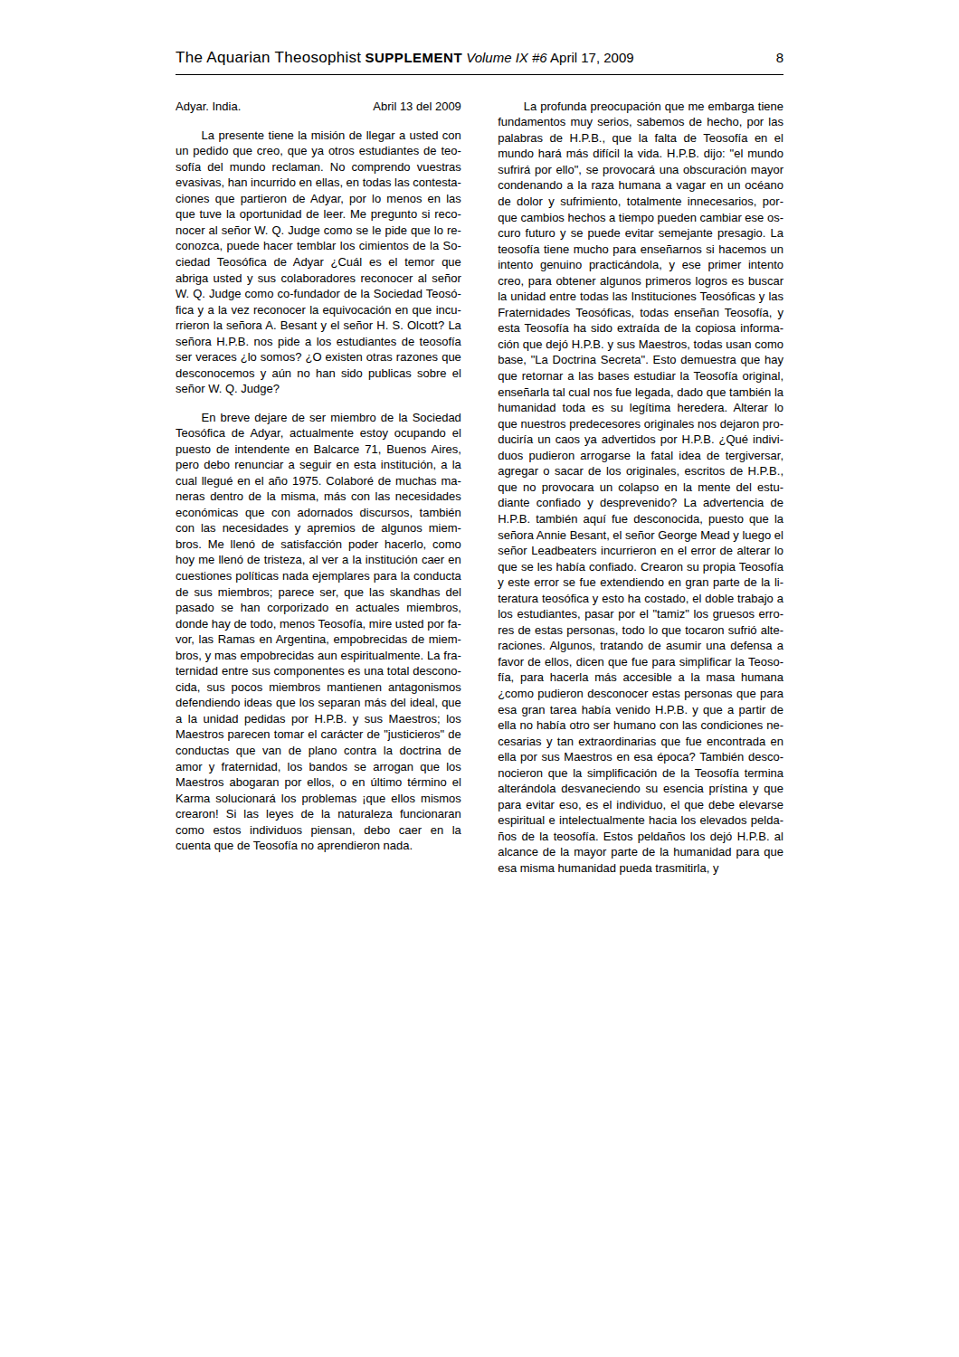The Aquarian Theosophist SUPPLEMENT Volume IX #6 April 17, 2009
8
Adyar. India. Abril 13 del 2009
La presente tiene la misión de llegar a usted con un pedido que creo, que ya otros estudiantes de teosofía del mundo reclaman. No comprendo vuestras evasivas, han incurrido en ellas, en todas las contestaciones que partieron de Adyar, por lo menos en las que tuve la oportunidad de leer. Me pregunto si reconocer al señor W. Q. Judge como se le pide que lo reconozca, puede hacer temblar los cimientos de la Sociedad Teosófica de Adyar ¿Cuál es el temor que abriga usted y sus colaboradores reconocer al señor W. Q. Judge como co-fundador de la Sociedad Teosófica y a la vez reconocer la equivocación en que incurrieron la señora A. Besant y el señor H. S. Olcott? La señora H.P.B. nos pide a los estudiantes de teosofía ser veraces ¿lo somos? ¿O existen otras razones que desconocemos y aún no han sido publicas sobre el señor W. Q. Judge?
En breve dejare de ser miembro de la Sociedad Teosófica de Adyar, actualmente estoy ocupando el puesto de intendente en Balcarce 71, Buenos Aires, pero debo renunciar a seguir en esta institución, a la cual llegué en el año 1975. Colaboré de muchas maneras dentro de la misma, más con las necesidades económicas que con adornados discursos, también con las necesidades y apremios de algunos miembros. Me llenó de satisfacción poder hacerlo, como hoy me llenó de tristeza, al ver a la institución caer en cuestiones políticas nada ejemplares para la conducta de sus miembros; parece ser, que las skandhas del pasado se han corporizado en actuales miembros, donde hay de todo, menos Teosofía, mire usted por favor, las Ramas en Argentina, empobrecidas de miembros, y mas empobrecidas aun espiritualmente. La fraternidad entre sus componentes es una total desconocida, sus pocos miembros mantienen antagonismos defendiendo ideas que los separan más del ideal, que a la unidad pedidas por H.P.B. y sus Maestros; los Maestros parecen tomar el carácter de "justicieros" de conductas que van de plano contra la doctrina de amor y fraternidad, los bandos se arrogan que los Maestros abogaran por ellos, o en último término el Karma solucionará los problemas ¡que ellos mismos crearon! Si las leyes de la naturaleza funcionaran como estos individuos piensan, debo caer en la cuenta que de Teosofía no aprendieron nada.
La profunda preocupación que me embarga tiene fundamentos muy serios, sabemos de hecho, por las palabras de H.P.B., que la falta de Teosofía en el mundo hará más difícil la vida. H.P.B. dijo: "el mundo sufrirá por ello", se provocará una obscuración mayor condenando a la raza humana a vagar en un océano de dolor y sufrimiento, totalmente innecesarios, porque cambios hechos a tiempo pueden cambiar ese oscuro futuro y se puede evitar semejante presagio. La teosofía tiene mucho para enseñarnos si hacemos un intento genuino practicándola, y ese primer intento creo, para obtener algunos primeros logros es buscar la unidad entre todas las Instituciones Teosóficas y las Fraternidades Teosóficas, todas enseñan Teosofía, y esta Teosofía ha sido extraída de la copiosa información que dejó H.P.B. y sus Maestros, todas usan como base, "La Doctrina Secreta". Esto demuestra que hay que retornar a las bases estudiar la Teosofía original, enseñarla tal cual nos fue legada, dado que también la humanidad toda es su legítima heredera. Alterar lo que nuestros predecesores originales nos dejaron produciría un caos ya advertidos por H.P.B. ¿Qué individuos pudieron arrogarse la fatal idea de tergiversar, agregar o sacar de los originales, escritos de H.P.B., que no provocara un colapso en la mente del estudiante confiado y desprevenido? La advertencia de H.P.B. también aquí fue desconocida, puesto que la señora Annie Besant, el señor George Mead y luego el señor Leadbeaters incurrieron en el error de alterar lo que se les había confiado. Crearon su propia Teosofía y este error se fue extendiendo en gran parte de la literatura teosófica y esto ha costado, el doble trabajo a los estudiantes, pasar por el "tamiz" los gruesos errores de estas personas, todo lo que tocaron sufrió alteraciones. Algunos, tratando de asumir una defensa a favor de ellos, dicen que fue para simplificar la Teosofía, para hacerla más accesible a la masa humana ¿como pudieron desconocer estas personas que para esa gran tarea había venido H.P.B. y que a partir de ella no había otro ser humano con las condiciones necesarias y tan extraordinarias que fue encontrada en ella por sus Maestros en esa época? También desconocieron que la simplificación de la Teosofía termina alterándola desvaneciendo su esencia prístina y que para evitar eso, es el individuo, el que debe elevarse espiritual e intelectualmente hacia los elevados peldaños de la teosofía. Estos peldaños los dejó H.P.B. al alcance de la mayor parte de la humanidad para que esa misma humanidad pueda trasmitirla, y